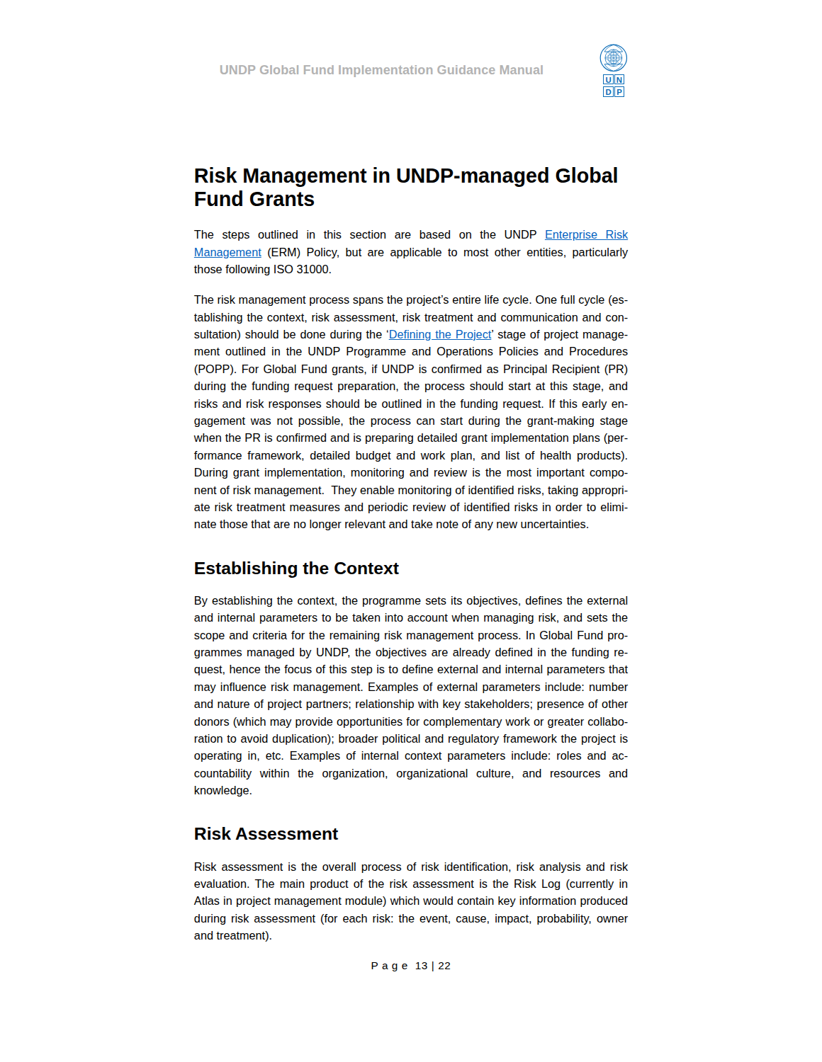UNDP Global Fund Implementation Guidance Manual
UN
DP
Risk Management in UNDP-managed Global Fund Grants
The steps outlined in this section are based on the UNDP Enterprise Risk Management (ERM) Policy, but are applicable to most other entities, particularly those following ISO 31000.
The risk management process spans the project’s entire life cycle. One full cycle (establishing the context, risk assessment, risk treatment and communication and consultation) should be done during the ‘Defining the Project’ stage of project management outlined in the UNDP Programme and Operations Policies and Procedures (POPP). For Global Fund grants, if UNDP is confirmed as Principal Recipient (PR) during the funding request preparation, the process should start at this stage, and risks and risk responses should be outlined in the funding request. If this early engagement was not possible, the process can start during the grant-making stage when the PR is confirmed and is preparing detailed grant implementation plans (performance framework, detailed budget and work plan, and list of health products). During grant implementation, monitoring and review is the most important component of risk management. They enable monitoring of identified risks, taking appropriate risk treatment measures and periodic review of identified risks in order to eliminate those that are no longer relevant and take note of any new uncertainties.
Establishing the Context
By establishing the context, the programme sets its objectives, defines the external and internal parameters to be taken into account when managing risk, and sets the scope and criteria for the remaining risk management process. In Global Fund programmes managed by UNDP, the objectives are already defined in the funding request, hence the focus of this step is to define external and internal parameters that may influence risk management. Examples of external parameters include: number and nature of project partners; relationship with key stakeholders; presence of other donors (which may provide opportunities for complementary work or greater collaboration to avoid duplication); broader political and regulatory framework the project is operating in, etc. Examples of internal context parameters include: roles and accountability within the organization, organizational culture, and resources and knowledge.
Risk Assessment
Risk assessment is the overall process of risk identification, risk analysis and risk evaluation. The main product of the risk assessment is the Risk Log (currently in Atlas in project management module) which would contain key information produced during risk assessment (for each risk: the event, cause, impact, probability, owner and treatment).
P a g e 13 | 22